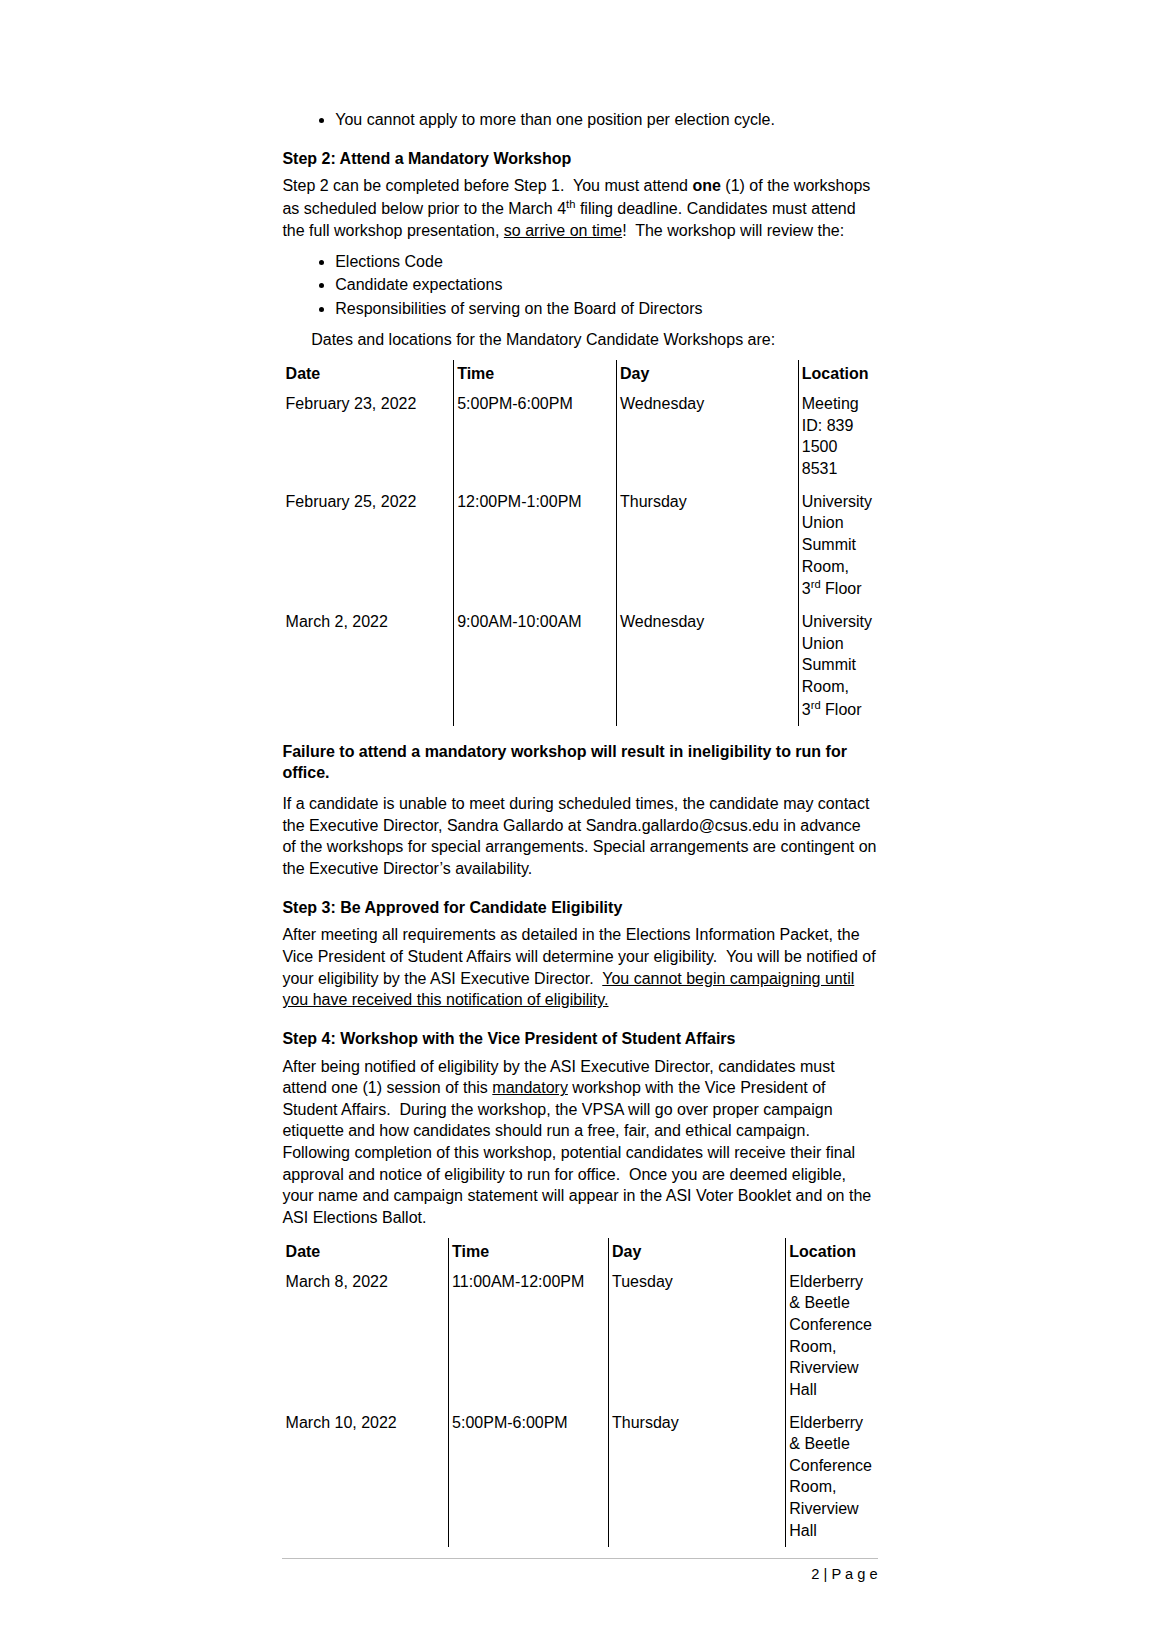You cannot apply to more than one position per election cycle.
Step 2: Attend a Mandatory Workshop
Step 2 can be completed before Step 1. You must attend one (1) of the workshops as scheduled below prior to the March 4th filing deadline. Candidates must attend the full workshop presentation, so arrive on time! The workshop will review the:
Elections Code
Candidate expectations
Responsibilities of serving on the Board of Directors
Dates and locations for the Mandatory Candidate Workshops are:
| Date | Time | Day | Location |
| --- | --- | --- | --- |
| February 23, 2022 | 5:00PM-6:00PM | Wednesday | Meeting ID: 839 1500 8531 |
| February 25, 2022 | 12:00PM-1:00PM | Thursday | University Union Summit Room, 3 rd Floor |
| March 2, 2022 | 9:00AM-10:00AM | Wednesday | University Union Summit Room, 3 rd Floor |
Failure to attend a mandatory workshop will result in ineligibility to run for office.
If a candidate is unable to meet during scheduled times, the candidate may contact the Executive Director, Sandra Gallardo at Sandra.gallardo@csus.edu in advance of the workshops for special arrangements. Special arrangements are contingent on the Executive Director’s availability.
Step 3: Be Approved for Candidate Eligibility
After meeting all requirements as detailed in the Elections Information Packet, the Vice President of Student Affairs will determine your eligibility. You will be notified of your eligibility by the ASI Executive Director. You cannot begin campaigning until you have received this notification of eligibility.
Step 4: Workshop with the Vice President of Student Affairs
After being notified of eligibility by the ASI Executive Director, candidates must attend one (1) session of this mandatory workshop with the Vice President of Student Affairs. During the workshop, the VPSA will go over proper campaign etiquette and how candidates should run a free, fair, and ethical campaign. Following completion of this workshop, potential candidates will receive their final approval and notice of eligibility to run for office. Once you are deemed eligible, your name and campaign statement will appear in the ASI Voter Booklet and on the ASI Elections Ballot.
| Date | Time | Day | Location |
| --- | --- | --- | --- |
| March 8, 2022 | 11:00AM-12:00PM | Tuesday | Elderberry & Beetle Conference Room, Riverview Hall |
| March 10, 2022 | 5:00PM-6:00PM | Thursday | Elderberry & Beetle Conference Room, Riverview Hall |
2 | P a g e